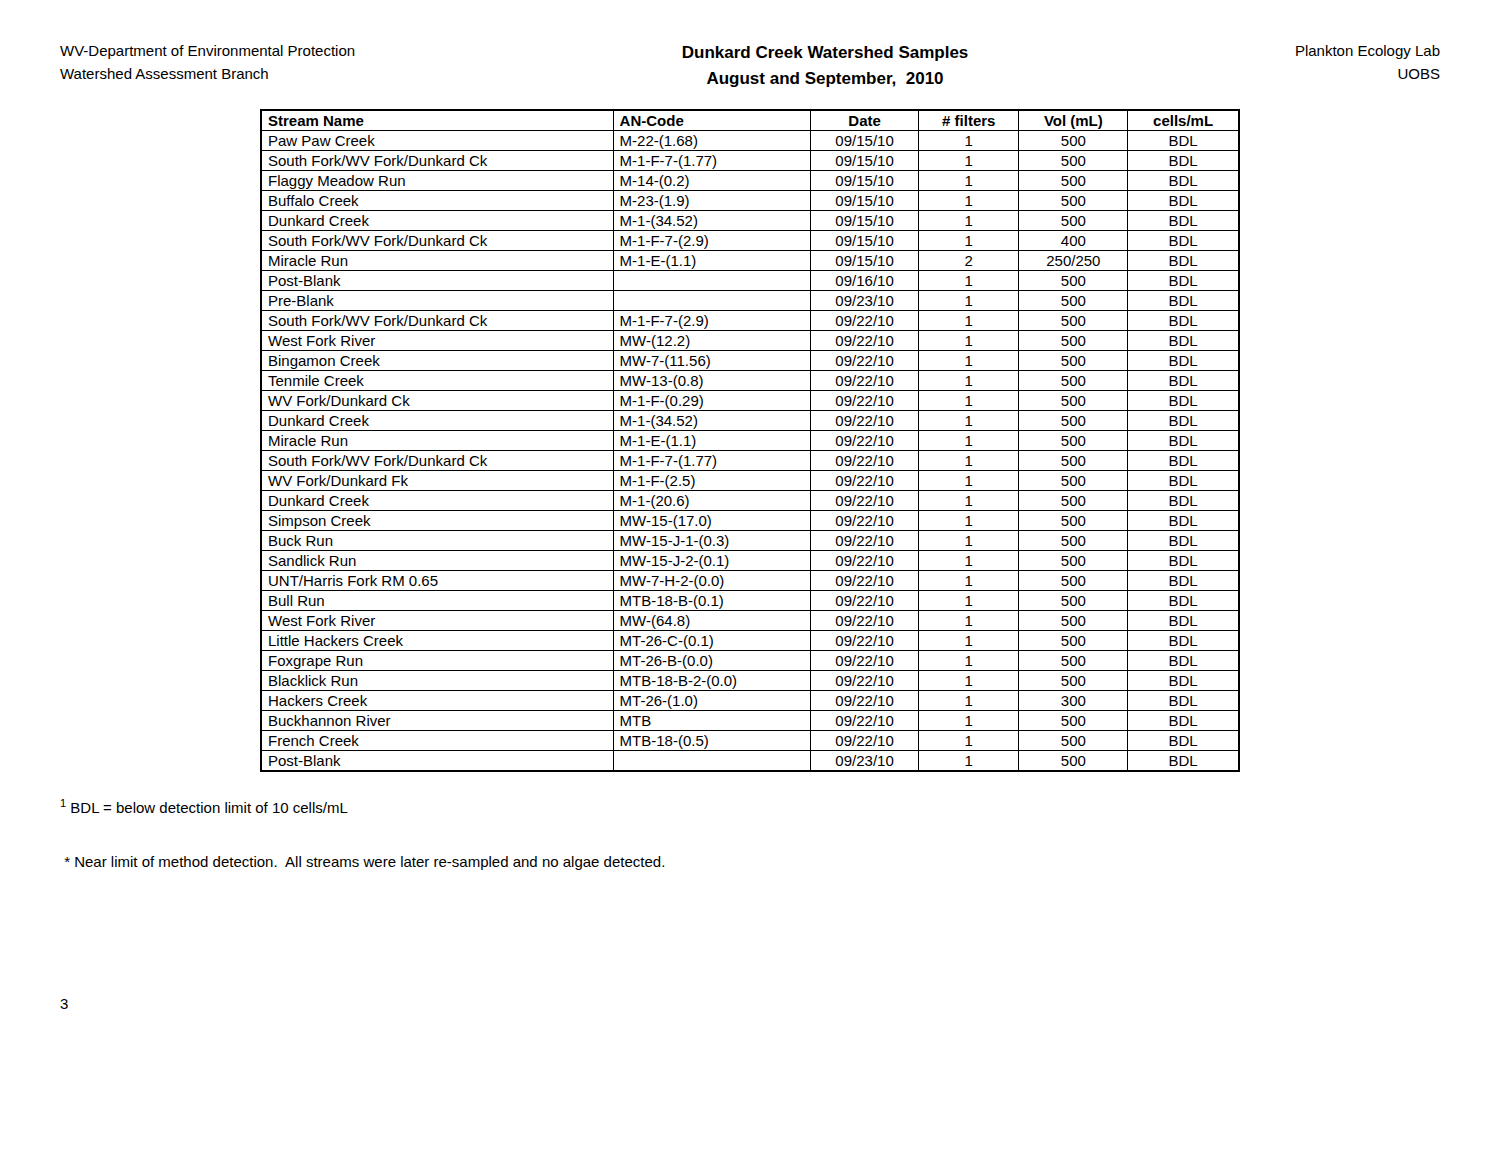WV-Department of Environmental Protection
Watershed Assessment Branch
Dunkard Creek Watershed Samples
August and September, 2010
Plankton Ecology Lab
UOBS
| Stream Name | AN-Code | Date | # filters | Vol (mL) | cells/mL |
| --- | --- | --- | --- | --- | --- |
| Paw Paw Creek | M-22-(1.68) | 09/15/10 | 1 | 500 | BDL |
| South Fork/WV Fork/Dunkard Ck | M-1-F-7-(1.77) | 09/15/10 | 1 | 500 | BDL |
| Flaggy Meadow Run | M-14-(0.2) | 09/15/10 | 1 | 500 | BDL |
| Buffalo Creek | M-23-(1.9) | 09/15/10 | 1 | 500 | BDL |
| Dunkard Creek | M-1-(34.52) | 09/15/10 | 1 | 500 | BDL |
| South Fork/WV Fork/Dunkard Ck | M-1-F-7-(2.9) | 09/15/10 | 1 | 400 | BDL |
| Miracle Run | M-1-E-(1.1) | 09/15/10 | 2 | 250/250 | BDL |
| Post-Blank | | 09/16/10 | 1 | 500 | BDL |
| Pre-Blank | | 09/23/10 | 1 | 500 | BDL |
| South Fork/WV Fork/Dunkard Ck | M-1-F-7-(2.9) | 09/22/10 | 1 | 500 | BDL |
| West Fork River | MW-(12.2) | 09/22/10 | 1 | 500 | BDL |
| Bingamon Creek | MW-7-(11.56) | 09/22/10 | 1 | 500 | BDL |
| Tenmile Creek | MW-13-(0.8) | 09/22/10 | 1 | 500 | BDL |
| WV Fork/Dunkard Ck | M-1-F-(0.29) | 09/22/10 | 1 | 500 | BDL |
| Dunkard Creek | M-1-(34.52) | 09/22/10 | 1 | 500 | BDL |
| Miracle Run | M-1-E-(1.1) | 09/22/10 | 1 | 500 | BDL |
| South Fork/WV Fork/Dunkard Ck | M-1-F-7-(1.77) | 09/22/10 | 1 | 500 | BDL |
| WV Fork/Dunkard Fk | M-1-F-(2.5) | 09/22/10 | 1 | 500 | BDL |
| Dunkard Creek | M-1-(20.6) | 09/22/10 | 1 | 500 | BDL |
| Simpson Creek | MW-15-(17.0) | 09/22/10 | 1 | 500 | BDL |
| Buck Run | MW-15-J-1-(0.3) | 09/22/10 | 1 | 500 | BDL |
| Sandlick Run | MW-15-J-2-(0.1) | 09/22/10 | 1 | 500 | BDL |
| UNT/Harris Fork RM 0.65 | MW-7-H-2-(0.0) | 09/22/10 | 1 | 500 | BDL |
| Bull Run | MTB-18-B-(0.1) | 09/22/10 | 1 | 500 | BDL |
| West Fork River | MW-(64.8) | 09/22/10 | 1 | 500 | BDL |
| Little Hackers Creek | MT-26-C-(0.1) | 09/22/10 | 1 | 500 | BDL |
| Foxgrape Run | MT-26-B-(0.0) | 09/22/10 | 1 | 500 | BDL |
| Blacklick Run | MTB-18-B-2-(0.0) | 09/22/10 | 1 | 500 | BDL |
| Hackers Creek | MT-26-(1.0) | 09/22/10 | 1 | 300 | BDL |
| Buckhannon River | MTB | 09/22/10 | 1 | 500 | BDL |
| French Creek | MTB-18-(0.5) | 09/22/10 | 1 | 500 | BDL |
| Post-Blank | | 09/23/10 | 1 | 500 | BDL |
1 BDL = below detection limit of 10 cells/mL
* Near limit of method detection. All streams were later re-sampled and no algae detected.
3